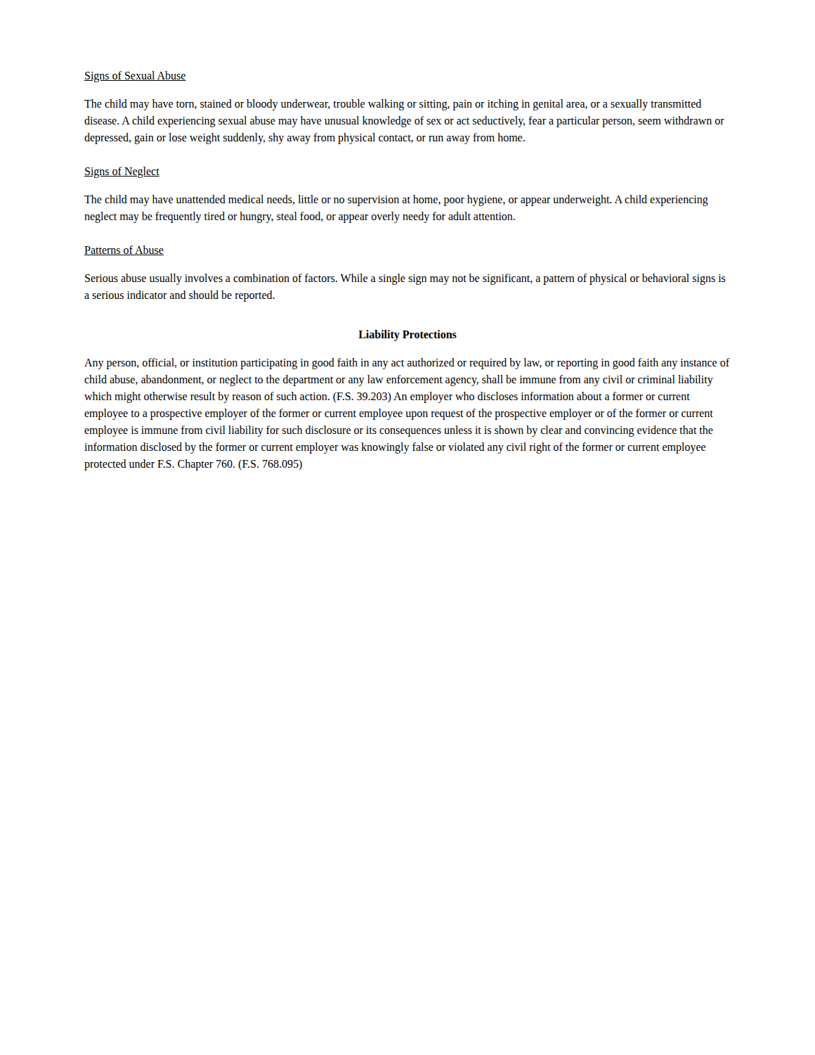Signs of Sexual Abuse
The child may have torn, stained or bloody underwear, trouble walking or sitting, pain or itching in genital area, or a sexually transmitted disease. A child experiencing sexual abuse may have unusual knowledge of sex or act seductively, fear a particular person, seem withdrawn or depressed, gain or lose weight suddenly, shy away from physical contact, or run away from home.
Signs of Neglect
The child may have unattended medical needs, little or no supervision at home, poor hygiene, or appear underweight. A child experiencing neglect may be frequently tired or hungry, steal food, or appear overly needy for adult attention.
Patterns of Abuse
Serious abuse usually involves a combination of factors. While a single sign may not be significant, a pattern of physical or behavioral signs is a serious indicator and should be reported.
Liability Protections
Any person, official, or institution participating in good faith in any act authorized or required by law, or reporting in good faith any instance of child abuse, abandonment, or neglect to the department or any law enforcement agency, shall be immune from any civil or criminal liability which might otherwise result by reason of such action. (F.S. 39.203) An employer who discloses information about a former or current employee to a prospective employer of the former or current employee upon request of the prospective employer or of the former or current employee is immune from civil liability for such disclosure or its consequences unless it is shown by clear and convincing evidence that the information disclosed by the former or current employer was knowingly false or violated any civil right of the former or current employee protected under F.S. Chapter 760. (F.S. 768.095)